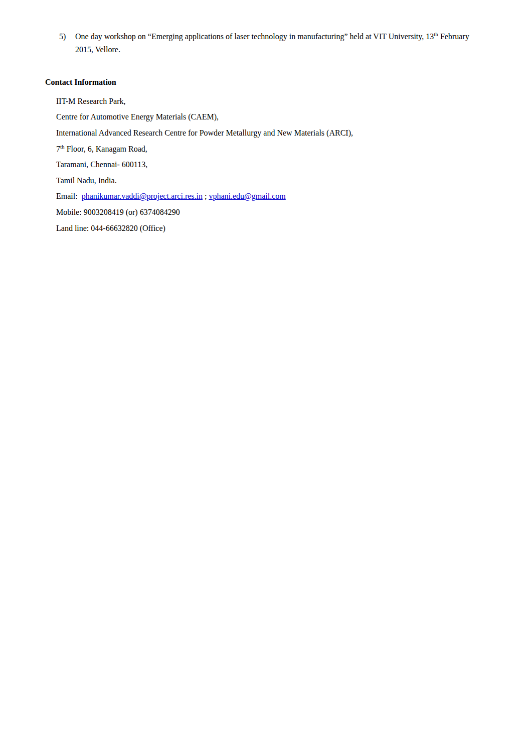5) One day workshop on “Emerging applications of laser technology in manufacturing” held at VIT University, 13th February 2015, Vellore.
Contact Information
IIT-M Research Park,
Centre for Automotive Energy Materials (CAEM),
International Advanced Research Centre for Powder Metallurgy and New Materials (ARCI),
7th Floor, 6, Kanagam Road,
Taramani, Chennai- 600113,
Tamil Nadu, India.
Email: phanikumar.vaddi@project.arci.res.in ; vphani.edu@gmail.com
Mobile: 9003208419 (or) 6374084290
Land line: 044-66632820 (Office)